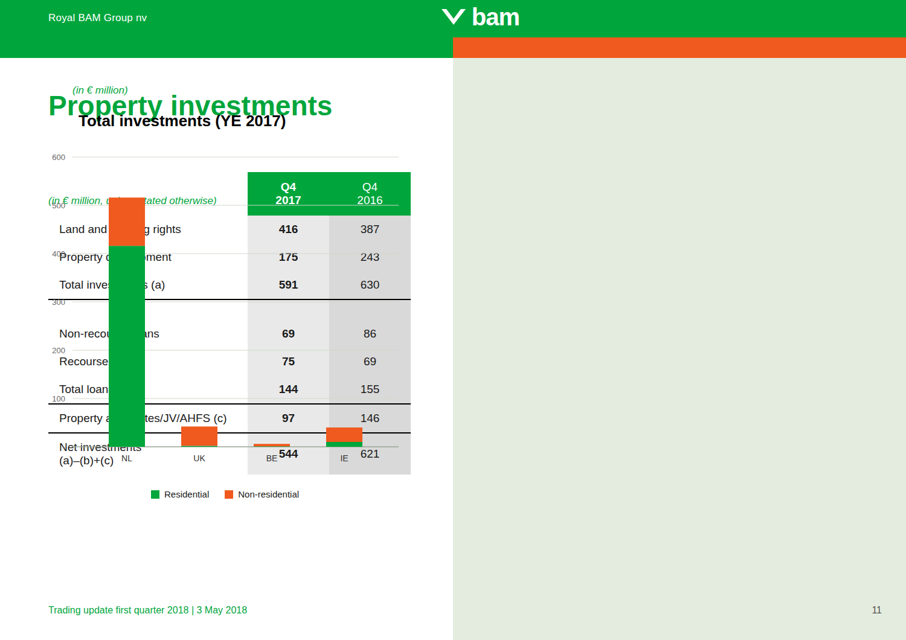Royal BAM Group nv
bam
Property investments
| (in € million, unless stated otherwise) | Q4 2017 | Q4 2016 |
| --- | --- | --- |
| Land and building rights | 416 | 387 |
| Property development | 175 | 243 |
| Total investments (a) | 591 | 630 |
| Non-recourse loans | 69 | 86 |
| Recourse loans | 75 | 69 |
| Total loans (b) | 144 | 155 |
| Property associates/JV/AHFS (c) | 97 | 146 |
| Net investments (a)–(b)+(c) | 544 | 621 |
Trading update first quarter 2018 | 3 May 2018
11
(in € million)
Total investments (YE 2017)
600 500 400 300 200 100 - NL UK BE IE
Residential Non-residential